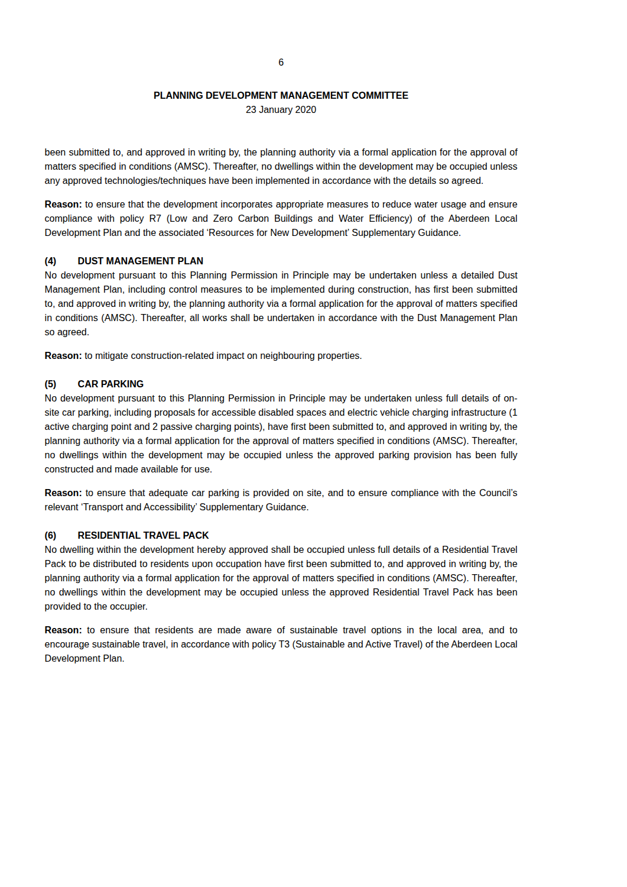6
Planning Development Management Committee
23 January 2020
been submitted to, and approved in writing by, the planning authority via a formal application for the approval of matters specified in conditions (AMSC). Thereafter, no dwellings within the development may be occupied unless any approved technologies/techniques have been implemented in accordance with the details so agreed.
Reason: to ensure that the development incorporates appropriate measures to reduce water usage and ensure compliance with policy R7 (Low and Zero Carbon Buildings and Water Efficiency) of the Aberdeen Local Development Plan and the associated ‘Resources for New Development’ Supplementary Guidance.
(4) DUST MANAGEMENT PLAN
No development pursuant to this Planning Permission in Principle may be undertaken unless a detailed Dust Management Plan, including control measures to be implemented during construction, has first been submitted to, and approved in writing by, the planning authority via a formal application for the approval of matters specified in conditions (AMSC). Thereafter, all works shall be undertaken in accordance with the Dust Management Plan so agreed.
Reason: to mitigate construction-related impact on neighbouring properties.
(5) CAR PARKING
No development pursuant to this Planning Permission in Principle may be undertaken unless full details of on-site car parking, including proposals for accessible disabled spaces and electric vehicle charging infrastructure (1 active charging point and 2 passive charging points), have first been submitted to, and approved in writing by, the planning authority via a formal application for the approval of matters specified in conditions (AMSC). Thereafter, no dwellings within the development may be occupied unless the approved parking provision has been fully constructed and made available for use.
Reason: to ensure that adequate car parking is provided on site, and to ensure compliance with the Council’s relevant ‘Transport and Accessibility’ Supplementary Guidance.
(6) RESIDENTIAL TRAVEL PACK
No dwelling within the development hereby approved shall be occupied unless full details of a Residential Travel Pack to be distributed to residents upon occupation have first been submitted to, and approved in writing by, the planning authority via a formal application for the approval of matters specified in conditions (AMSC). Thereafter, no dwellings within the development may be occupied unless the approved Residential Travel Pack has been provided to the occupier.
Reason: to ensure that residents are made aware of sustainable travel options in the local area, and to encourage sustainable travel, in accordance with policy T3 (Sustainable and Active Travel) of the Aberdeen Local Development Plan.